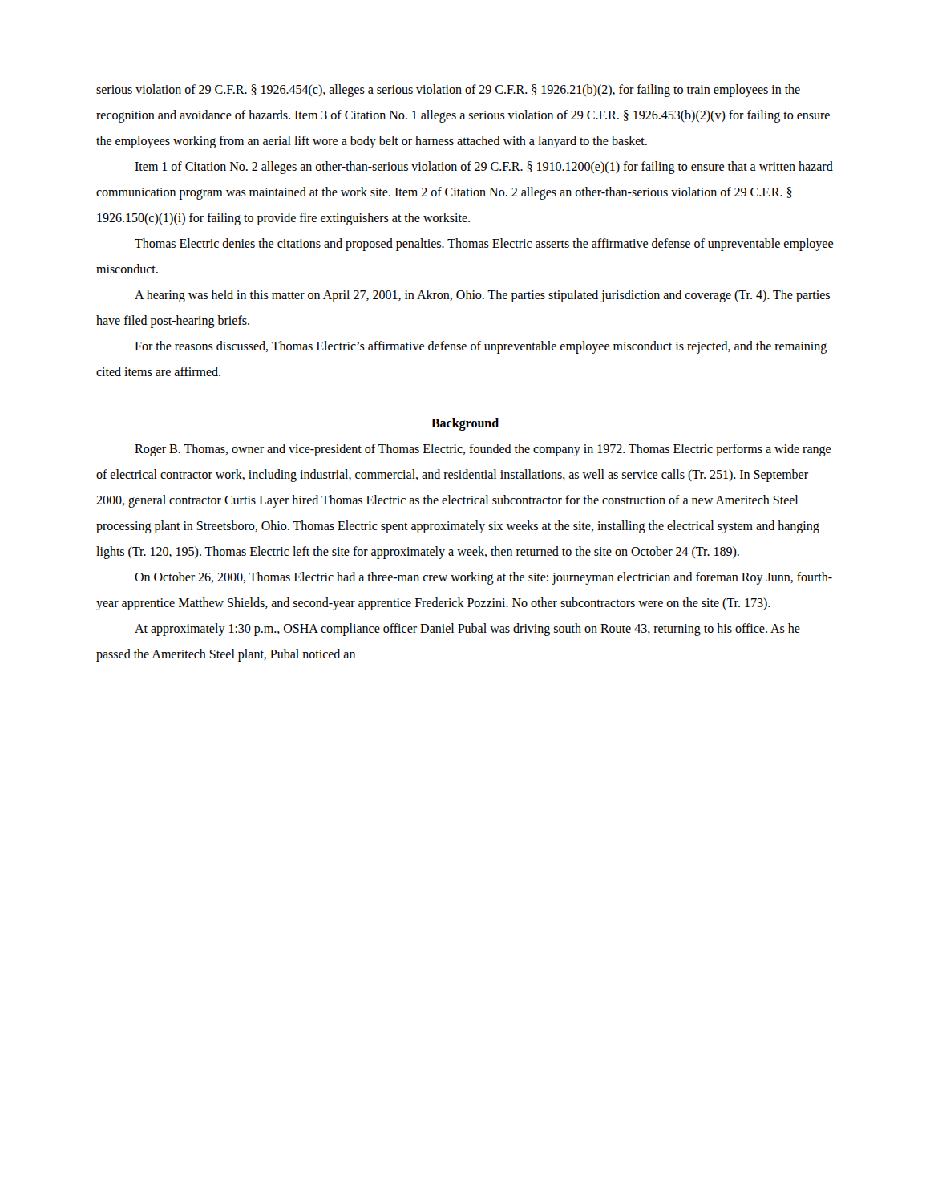serious violation of 29 C.F.R. § 1926.454(c), alleges a serious violation of 29 C.F.R. § 1926.21(b)(2), for failing to train employees in the recognition and avoidance of hazards. Item 3 of Citation No. 1 alleges a serious violation of 29 C.F.R. § 1926.453(b)(2)(v) for failing to ensure the employees working from an aerial lift wore a body belt or harness attached with a lanyard to the basket.
Item 1 of Citation No. 2 alleges an other-than-serious violation of 29 C.F.R. § 1910.1200(e)(1) for failing to ensure that a written hazard communication program was maintained at the work site. Item 2 of Citation No. 2 alleges an other-than-serious violation of 29 C.F.R. § 1926.150(c)(1)(i) for failing to provide fire extinguishers at the worksite.
Thomas Electric denies the citations and proposed penalties. Thomas Electric asserts the affirmative defense of unpreventable employee misconduct.
A hearing was held in this matter on April 27, 2001, in Akron, Ohio. The parties stipulated jurisdiction and coverage (Tr. 4). The parties have filed post-hearing briefs.
For the reasons discussed, Thomas Electric’s affirmative defense of unpreventable employee misconduct is rejected, and the remaining cited items are affirmed.
Background
Roger B. Thomas, owner and vice-president of Thomas Electric, founded the company in 1972. Thomas Electric performs a wide range of electrical contractor work, including industrial, commercial, and residential installations, as well as service calls (Tr. 251). In September 2000, general contractor Curtis Layer hired Thomas Electric as the electrical subcontractor for the construction of a new Ameritech Steel processing plant in Streetsboro, Ohio. Thomas Electric spent approximately six weeks at the site, installing the electrical system and hanging lights (Tr. 120, 195). Thomas Electric left the site for approximately a week, then returned to the site on October 24 (Tr. 189).
On October 26, 2000, Thomas Electric had a three-man crew working at the site: journeyman electrician and foreman Roy Junn, fourth-year apprentice Matthew Shields, and second-year apprentice Frederick Pozzini. No other subcontractors were on the site (Tr. 173).
At approximately 1:30 p.m., OSHA compliance officer Daniel Pubal was driving south on Route 43, returning to his office. As he passed the Ameritech Steel plant, Pubal noticed an